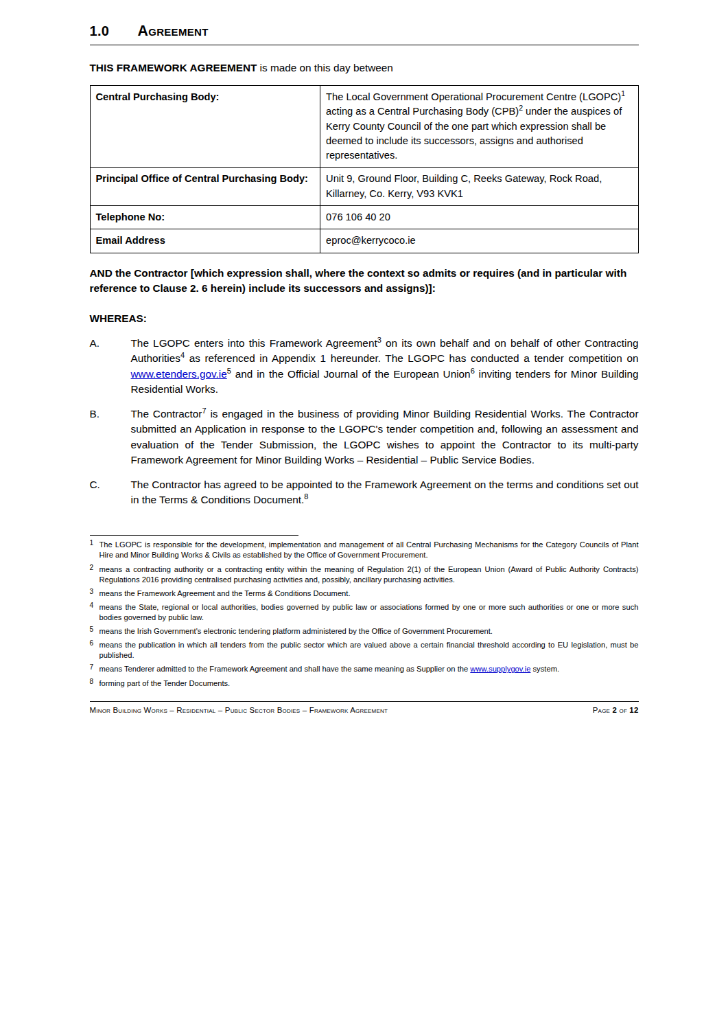1.0 Agreement
THIS FRAMEWORK AGREEMENT is made on this day between
| Central Purchasing Body: | The Local Government Operational Procurement Centre (LGOPC) 1 acting as a Central Purchasing Body (CPB) 2 under the auspices of Kerry County Council of the one part which expression shall be deemed to include its successors, assigns and authorised representatives. |
| Principal Office of Central Purchasing Body: | Unit 9, Ground Floor, Building C, Reeks Gateway, Rock Road, Killarney, Co. Kerry, V93 KVK1 |
| Telephone No: | 076 106 40 20 |
| Email Address | eproc@kerrycoco.ie |
AND the Contractor [which expression shall, where the context so admits or requires (and in particular with reference to Clause 2. 6 herein) include its successors and assigns)]:
WHEREAS:
A.
The LGOPC enters into this Framework Agreement3 on its own behalf and on behalf of other Contracting Authorities4 as referenced in Appendix 1 hereunder. The LGOPC has conducted a tender competition on www.etenders.gov.ie5 and in the Official Journal of the European Union6 inviting tenders for Minor Building Residential Works.
B.
The Contractor7 is engaged in the business of providing Minor Building Residential Works. The Contractor submitted an Application in response to the LGOPC's tender competition and, following an assessment and evaluation of the Tender Submission, the LGOPC wishes to appoint the Contractor to its multi-party Framework Agreement for Minor Building Works – Residential – Public Service Bodies.
C.
The Contractor has agreed to be appointed to the Framework Agreement on the terms and conditions set out in the Terms & Conditions Document.8
1 The LGOPC is responsible for the development, implementation and management of all Central Purchasing Mechanisms for the Category Councils of Plant Hire and Minor Building Works & Civils as established by the Office of Government Procurement.
2means a contracting authority or a contracting entity within the meaning of Regulation 2(1) of the European Union (Award of Public Authority Contracts) Regulations 2016 providing centralised purchasing activities and, possibly, ancillary purchasing activities.
3means the Framework Agreement and the Terms & Conditions Document.
4means the State, regional or local authorities, bodies governed by public law or associations formed by one or more such authorities or one or more such bodies governed by public law.
5means the Irish Government's electronic tendering platform administered by the Office of Government Procurement.
6means the publication in which all tenders from the public sector which are valued above a certain financial threshold according to EU legislation, must be published.
7means Tenderer admitted to the Framework Agreement and shall have the same meaning as Supplier on the www.supplygov.ie system.
8forming part of the Tender Documents.
Minor Building Works – Residential – Public Sector Bodies – Framework Agreement
Page 2 of 12